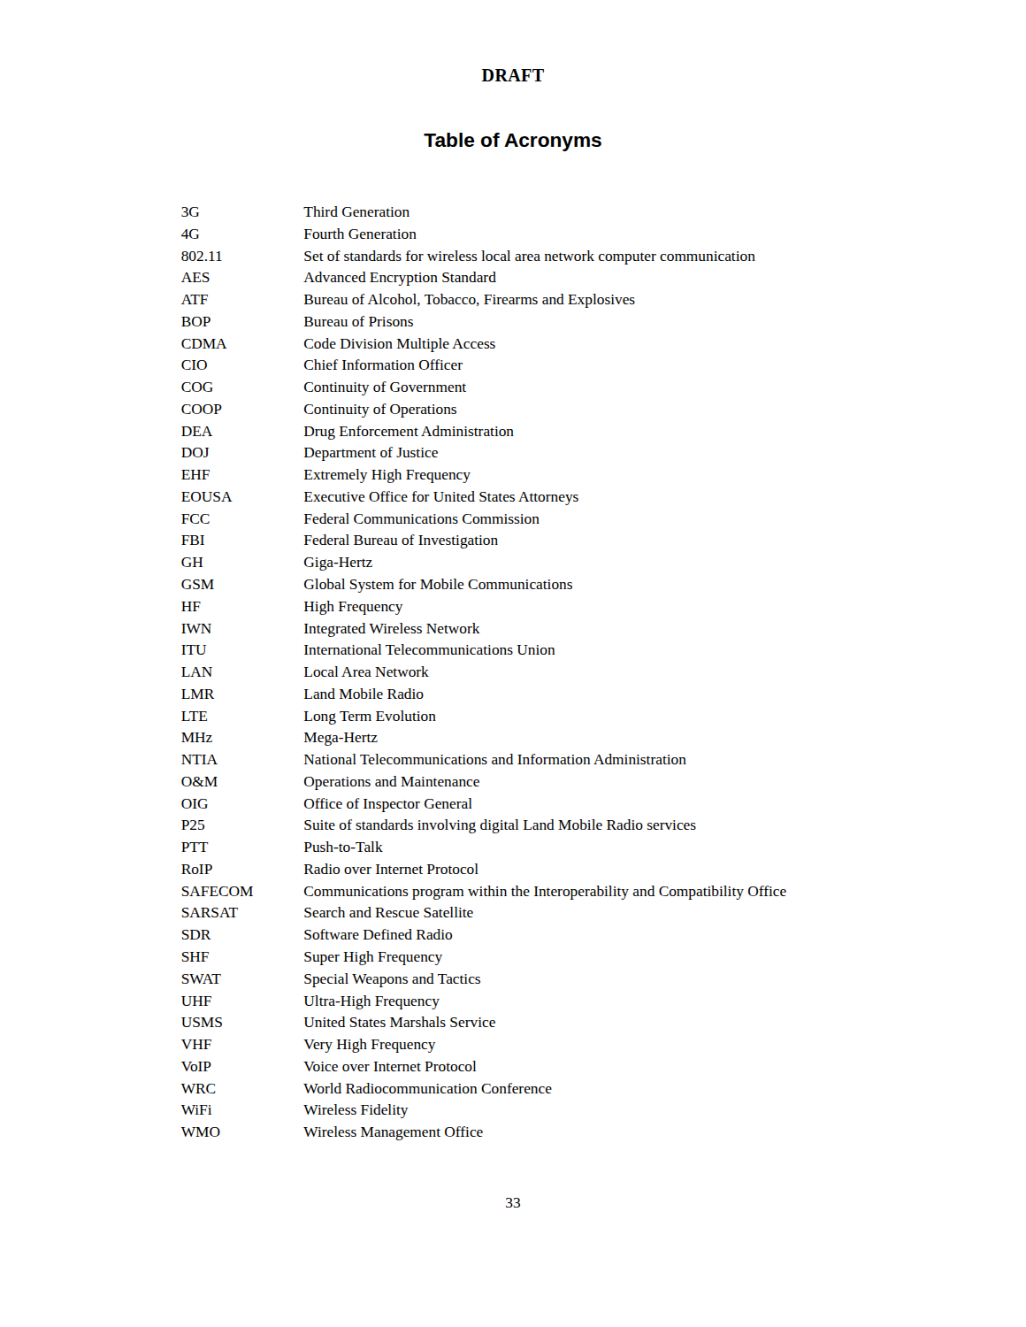DRAFT
Table of Acronyms
| 3G | Third Generation |
| 4G | Fourth Generation |
| 802.11 | Set of standards for wireless local area network computer communication |
| AES | Advanced Encryption Standard |
| ATF | Bureau of Alcohol, Tobacco, Firearms and Explosives |
| BOP | Bureau of Prisons |
| CDMA | Code Division Multiple Access |
| CIO | Chief Information Officer |
| COG | Continuity of Government |
| COOP | Continuity of Operations |
| DEA | Drug Enforcement Administration |
| DOJ | Department of Justice |
| EHF | Extremely High Frequency |
| EOUSA | Executive Office for United States Attorneys |
| FCC | Federal Communications Commission |
| FBI | Federal Bureau of Investigation |
| GH | Giga-Hertz |
| GSM | Global System for Mobile Communications |
| HF | High Frequency |
| IWN | Integrated Wireless Network |
| ITU | International Telecommunications Union |
| LAN | Local Area Network |
| LMR | Land Mobile Radio |
| LTE | Long Term Evolution |
| MHz | Mega-Hertz |
| NTIA | National Telecommunications and Information Administration |
| O&M | Operations and Maintenance |
| OIG | Office of Inspector General |
| P25 | Suite of standards involving digital Land Mobile Radio services |
| PTT | Push-to-Talk |
| RoIP | Radio over Internet Protocol |
| SAFECOM | Communications program within the Interoperability and Compatibility Office |
| SARSAT | Search and Rescue Satellite |
| SDR | Software Defined Radio |
| SHF | Super High Frequency |
| SWAT | Special Weapons and Tactics |
| UHF | Ultra-High Frequency |
| USMS | United States Marshals Service |
| VHF | Very High Frequency |
| VoIP | Voice over Internet Protocol |
| WRC | World Radiocommunication Conference |
| WiFi | Wireless Fidelity |
| WMO | Wireless Management Office |
33